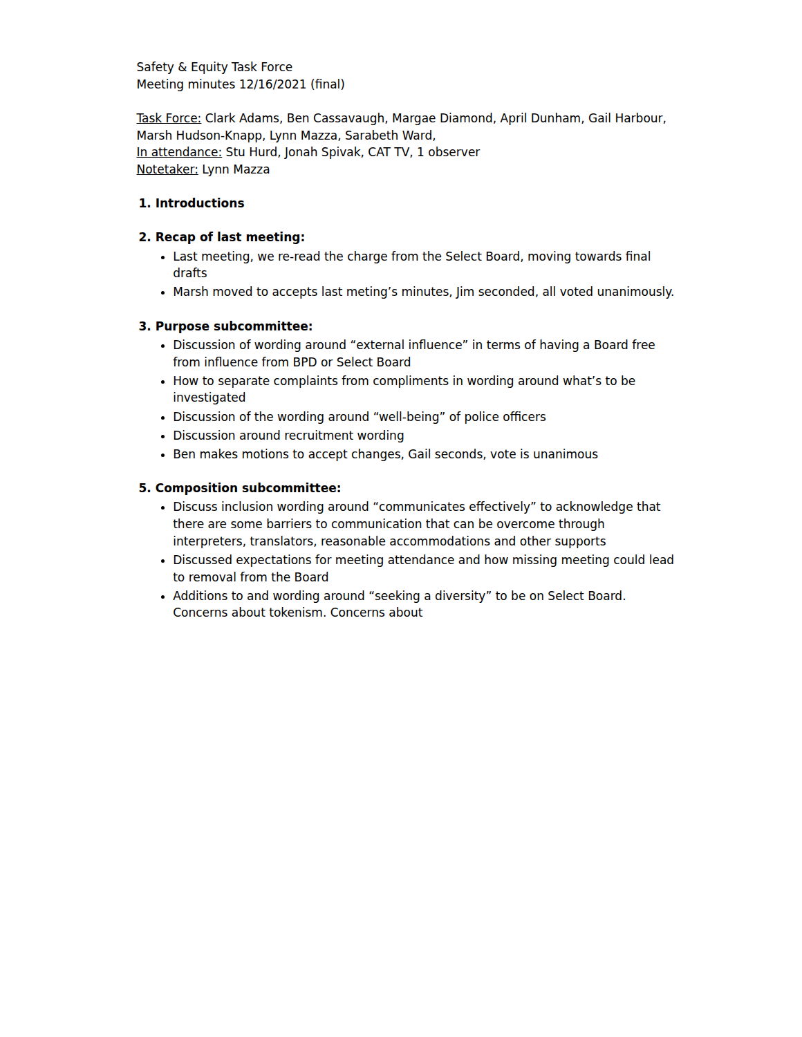Safety & Equity Task Force
Meeting minutes 12/16/2021 (final)
Task Force: Clark Adams, Ben Cassavaugh, Margae Diamond, April Dunham, Gail Harbour, Marsh Hudson-Knapp, Lynn Mazza, Sarabeth Ward,
In attendance: Stu Hurd, Jonah Spivak, CAT TV, 1 observer
Notetaker: Lynn Mazza
Introductions
Recap of last meeting:
Last meeting, we re-read the charge from the Select Board, moving towards final drafts
Marsh moved to accepts last meting’s minutes, Jim seconded, all voted unanimously.
Purpose subcommittee:
Discussion of wording around “external influence” in terms of having a Board free from influence from BPD or Select Board
How to separate complaints from compliments in wording around what’s to be investigated
Discussion of the wording around “well-being” of police officers
Discussion around recruitment wording
Ben makes motions to accept changes, Gail seconds, vote is unanimous
Composition subcommittee:
Discuss inclusion wording around “communicates effectively” to acknowledge that there are some barriers to communication that can be overcome through interpreters, translators, reasonable accommodations and other supports
Discussed expectations for meeting attendance and how missing meeting could lead to removal from the Board
Additions to and wording around “seeking a diversity” to be on Select Board. Concerns about tokenism. Concerns about